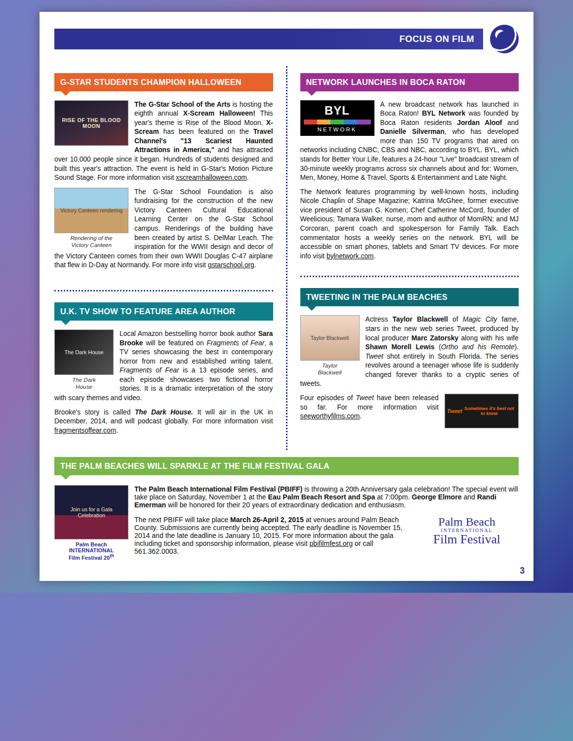FOCUS ON FILM
G-STAR STUDENTS CHAMPION HALLOWEEN
RISE OF THE BLOOD MOON
The G-Star School of the Arts is hosting the eighth annual X-Scream Halloween! This year's theme is Rise of the Blood Moon. X-Scream has been featured on the Travel Channel's "13 Scariest Haunted Attractions in America," and has attracted over 10,000 people since it began. Hundreds of students designed and built this year's attraction. The event is held in G-Star's Motion Picture Sound Stage. For more information visit xscreamhalloween.com.
Victory Canteen rendering
Rendering of the
Victory Canteen
The G-Star School Foundation is also fundraising for the construction of the new Victory Canteen Cultural Educational Learning Center on the G-Star School campus. Renderings of the building have been created by artist S. DelMar Leach. The inspiration for the WWII design and decor of the Victory Canteen comes from their own WWII Douglas C-47 airplane that flew in D-Day at Normandy. For more info visit gstarschool.org.
U.K. TV SHOW TO FEATURE AREA AUTHOR
The Dark House
The Dark
House
Local Amazon bestselling horror book author Sara Brooke will be featured on Fragments of Fear, a TV series showcasing the best in contemporary horror from new and established writing talent. Fragments of Fear is a 13 episode series, and each episode showcases two fictional horror stories. It is a dramatic interpretation of the story with scary themes and video.
Brooke's story is called The Dark House. It will air in the UK in December, 2014, and will podcast globally. For more information visit fragmentsoffear.com.
NETWORK LAUNCHES IN BOCA RATON
BYL
NETWORK
A new broadcast network has launched in Boca Raton! BYL Network was founded by Boca Raton residents Jordan Aloof and Danielle Silverman, who has developed more than 150 TV programs that aired on networks including CNBC, CBS and NBC, according to BYL. BYL, which stands for Better Your Life, features a 24-hour "Live" broadcast stream of 30-minute weekly programs across six channels about and for: Women, Men, Money, Home & Travel, Sports & Entertainment and Late Night.
The Network features programming by well-known hosts, including Nicole Chaplin of Shape Magazine; Katrina McGhee, former executive vice president of Susan G. Komen; Chef Catherine McCord, founder of Weelicious; Tamara Walker, nurse, mom and author of MomRN; and MJ Corcoran, parent coach and spokesperson for Family Talk. Each commentator hosts a weekly series on the network. BYL will be accessible on smart phones, tablets and Smart TV devices. For more info visit bylnetwork.com.
TWEETING IN THE PALM BEACHES
Taylor Blackwell
Taylor
Blackwell
Actress Taylor Blackwell of Magic City fame, stars in the new web series Tweet, produced by local producer Marc Zatorsky along with his wife Shawn Morell Lewis (Ortho and his Remote). Tweet shot entirely in South Florida. The series revolves around a teenager whose life is suddenly changed forever thanks to a cryptic series of tweets.
Tweet
Sometimes it's best not to know
Four episodes of Tweet have been released so far. For more information visit seeworthyfilms.com.
THE PALM BEACHES WILL SPARKLE AT THE FILM FESTIVAL GALA
Join us for a Gala Celebration
Palm Beach
INTERNATIONAL
Film Festival 20th
The Palm Beach International Film Festival (PBIFF) is throwing a 20th Anniversary gala celebration! The special event will take place on Saturday, November 1 at the Eau Palm Beach Resort and Spa at 7:00pm. George Elmore and Randi Emerman will be honored for their 20 years of extraordinary dedication and enthusiasm.
Palm Beach
INTERNATIONAL
Film Festival
The next PBIFF will take place March 26-April 2, 2015 at venues around Palm Beach County. Submissions are currently being accepted. The early deadline is November 15, 2014 and the late deadline is January 10, 2015. For more information about the gala including ticket and sponsorship information, please visit pbifilmfest.org or call 561.362.0003.
3